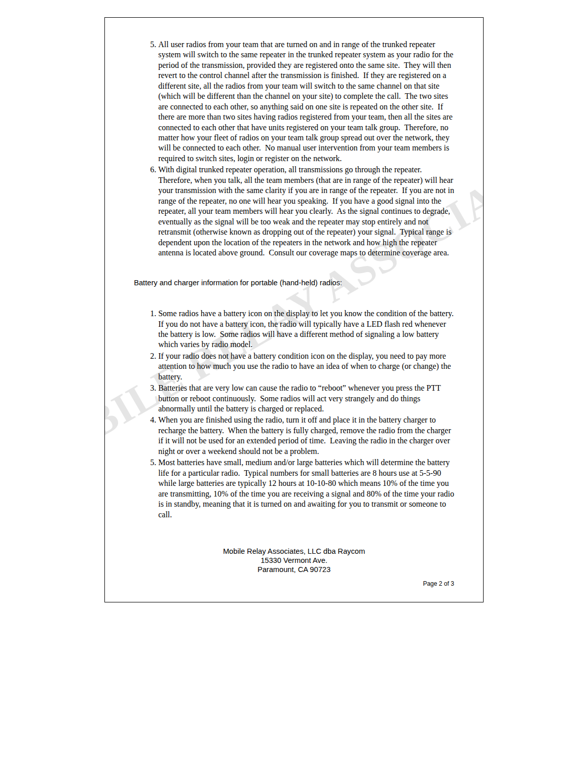MOBILE RELAY ASSOCIATES
All user radios from your team that are turned on and in range of the trunked repeater system will switch to the same repeater in the trunked repeater system as your radio for the period of the transmission, provided they are registered onto the same site. They will then revert to the control channel after the transmission is finished. If they are registered on a different site, all the radios from your team will switch to the same channel on that site (which will be different than the channel on your site) to complete the call. The two sites are connected to each other, so anything said on one site is repeated on the other site. If there are more than two sites having radios registered from your team, then all the sites are connected to each other that have units registered on your team talk group. Therefore, no matter how your fleet of radios on your team talk group spread out over the network, they will be connected to each other. No manual user intervention from your team members is required to switch sites, login or register on the network.
With digital trunked repeater operation, all transmissions go through the repeater. Therefore, when you talk, all the team members (that are in range of the repeater) will hear your transmission with the same clarity if you are in range of the repeater. If you are not in range of the repeater, no one will hear you speaking. If you have a good signal into the repeater, all your team members will hear you clearly. As the signal continues to degrade, eventually as the signal will be too weak and the repeater may stop entirely and not retransmit (otherwise known as dropping out of the repeater) your signal. Typical range is dependent upon the location of the repeaters in the network and how high the repeater antenna is located above ground. Consult our coverage maps to determine coverage area.
Battery and charger information for portable (hand-held) radios:
Some radios have a battery icon on the display to let you know the condition of the battery. If you do not have a battery icon, the radio will typically have a LED flash red whenever the battery is low. Some radios will have a different method of signaling a low battery which varies by radio model.
If your radio does not have a battery condition icon on the display, you need to pay more attention to how much you use the radio to have an idea of when to charge (or change) the battery.
Batteries that are very low can cause the radio to “reboot” whenever you press the PTT button or reboot continuously. Some radios will act very strangely and do things abnormally until the battery is charged or replaced.
When you are finished using the radio, turn it off and place it in the battery charger to recharge the battery. When the battery is fully charged, remove the radio from the charger if it will not be used for an extended period of time. Leaving the radio in the charger over night or over a weekend should not be a problem.
Most batteries have small, medium and/or large batteries which will determine the battery life for a particular radio. Typical numbers for small batteries are 8 hours use at 5-5-90 while large batteries are typically 12 hours at 10-10-80 which means 10% of the time you are transmitting, 10% of the time you are receiving a signal and 80% of the time your radio is in standby, meaning that it is turned on and awaiting for you to transmit or someone to call.
Mobile Relay Associates, LLC dba Raycom
15330 Vermont Ave.
Paramount, CA 90723
Page 2 of 3